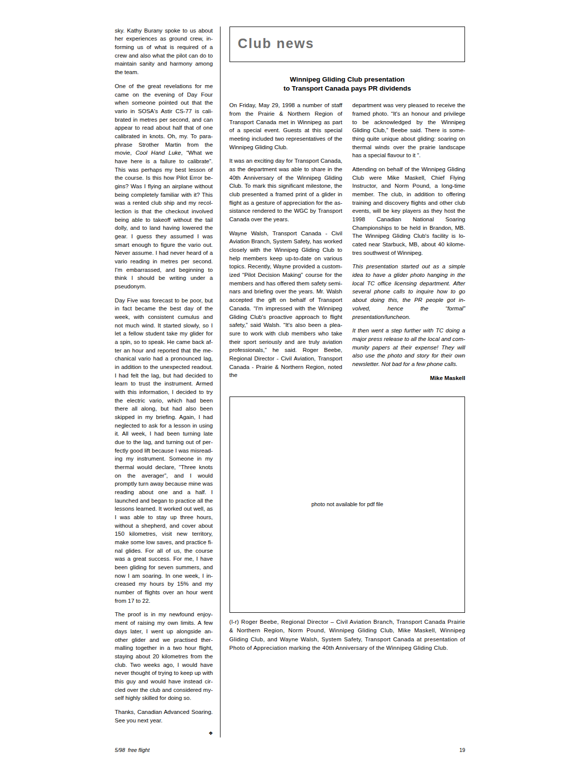sky. Kathy Burany spoke to us about her experiences as ground crew, informing us of what is required of a crew and also what the pilot can do to maintain sanity and harmony among the team.
One of the great revelations for me came on the evening of Day Four when someone pointed out that the vario in SOSA's Astir CS-77 is calibrated in metres per second, and can appear to read about half that of one calibrated in knots. Oh, my. To paraphrase Strother Martin from the movie, Cool Hand Luke, “What we have here is a failure to calibrate”. This was perhaps my best lesson of the course. Is this how Pilot Error begins? Was I flying an airplane without being completely familiar with it? This was a rented club ship and my recollection is that the checkout involved being able to takeoff without the tail dolly, and to land having lowered the gear. I guess they assumed I was smart enough to figure the vario out. Never assume. I had never heard of a vario reading in metres per second. I'm embarrassed, and beginning to think I should be writing under a pseudonym.
Day Five was forecast to be poor, but in fact became the best day of the week, with consistent cumulus and not much wind. It started slowly, so I let a fellow student take my glider for a spin, so to speak. He came back after an hour and reported that the mechanical vario had a pronounced lag, in addition to the unexpected readout. I had felt the lag, but had decided to learn to trust the instrument. Armed with this information, I decided to try the electric vario, which had been there all along, but had also been skipped in my briefing. Again, I had neglected to ask for a lesson in using it. All week, I had been turning late due to the lag, and turning out of perfectly good lift because I was misreading my instrument. Someone in my thermal would declare, “Three knots on the averager”, and I would promptly turn away because mine was reading about one and a half. I launched and began to practice all the lessons learned. It worked out well, as I was able to stay up three hours, without a shepherd, and cover about 150 kilometres, visit new territory, make some low saves, and practice final glides. For all of us, the course was a great success. For me, I have been gliding for seven summers, and now I am soaring. In one week, I increased my hours by 15% and my number of flights over an hour went from 17 to 22.
The proof is in my newfound enjoyment of raising my own limits. A few days later, I went up alongside another glider and we practised thermalling together in a two hour flight, staying about 20 kilometres from the club. Two weeks ago, I would have never thought of trying to keep up with this guy and would have instead circled over the club and considered myself highly skilled for doing so.
Thanks, Canadian Advanced Soaring. See you next year.
❖
Club news
Winnipeg Gliding Club presentation
to Transport Canada pays PR dividends
On Friday, May 29, 1998 a number of staff from the Prairie & Northern Region of Transport Canada met in Winnipeg as part of a special event. Guests at this special meeting included two representatives of the Winnipeg Gliding Club.
It was an exciting day for Transport Canada, as the department was able to share in the 40th Anniversary of the Winnipeg Gliding Club. To mark this significant milestone, the club presented a framed print of a glider in flight as a gesture of appreciation for the assistance rendered to the WGC by Transport Canada over the years.
Wayne Walsh, Transport Canada - Civil Aviation Branch, System Safety, has worked closely with the Winnipeg Gliding Club to help members keep up-to-date on various topics. Recently, Wayne provided a customized “Pilot Decision Making” course for the members and has offered them safety seminars and briefing over the years. Mr. Walsh accepted the gift on behalf of Transport Canada. “I'm impressed with the Winnipeg Gliding Club's proactive approach to flight safety,” said Walsh. “It's also been a pleasure to work with club members who take their sport seriously and are truly aviation professionals,” he said. Roger Beebe, Regional Director - Civil Aviation, Transport Canada - Prairie & Northern Region, noted the
department was very pleased to receive the framed photo. “It's an honour and privilege to be acknowledged by the Winnipeg Gliding Club,” Beebe said. There is something quite unique about gliding: soaring on thermal winds over the prairie landscape has a special flavour to it “.
Attending on behalf of the Winnipeg Gliding Club were Mike Maskell, Chief Flying Instructor, and Norm Pound, a long-time member. The club, in addition to offering training and discovery flights and other club events, will be key players as they host the 1998 Canadian National Soaring Championships to be held in Brandon, MB. The Winnipeg Gliding Club's facility is located near Starbuck, MB, about 40 kilometres southwest of Winnipeg.
This presentation started out as a simple idea to have a glider photo hanging in the local TC office licensing department. After several phone calls to inquire how to go about doing this, the PR people got involved, hence the “formal” presentation/luncheon.
It then went a step further with TC doing a major press release to all the local and community papers at their expense! They will also use the photo and story for their own newsletter. Not bad for a few phone calls.
Mike Maskell
photo not available for pdf file
(l-r) Roger Beebe, Regional Director – Civil Aviation Branch, Transport Canada Prairie & Northern Region, Norm Pound, Winnipeg Gliding Club, Mike Maskell, Winnipeg Gliding Club, and Wayne Walsh, System Safety, Transport Canada at presentation of Photo of Appreciation marking the 40th Anniversary of the Winnipeg Gliding Club.
5/98 free flight
19